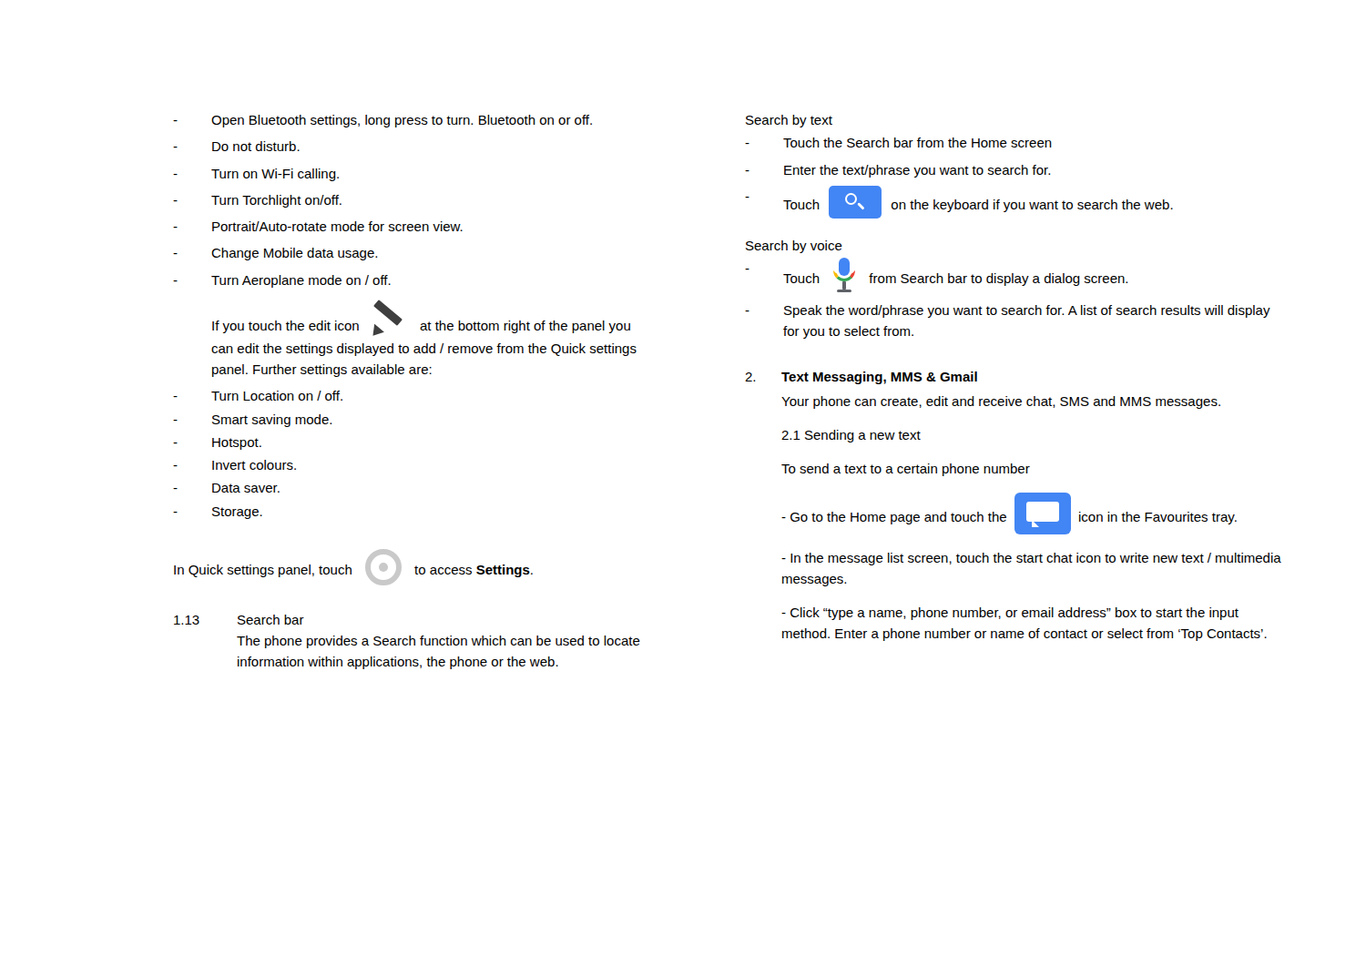Open Bluetooth settings, long press to turn. Bluetooth on or off.
Do not disturb.
Turn on Wi-Fi calling.
Turn Torchlight on/off.
Portrait/Auto-rotate mode for screen view.
Change Mobile data usage.
Turn Aeroplane mode on / off.
If you touch the edit icon at the bottom right of the panel you can edit the settings displayed to add / remove from the Quick settings panel. Further settings available are:
Turn Location on / off.
Smart saving mode.
Hotspot.
Invert colours.
Data saver.
Storage.
In Quick settings panel, touch to access Settings.
1.13
Search bar
The phone provides a Search function which can be used to locate information within applications, the phone or the web.
Search by text
Touch the Search bar from the Home screen
Enter the text/phrase you want to search for.
Touch on the keyboard if you want to search the web.
Search by voice
Touch from Search bar to display a dialog screen.
Speak the word/phrase you want to search for. A list of search results will display for you to select from.
2.
Text Messaging, MMS & Gmail
Your phone can create, edit and receive chat, SMS and MMS messages.
2.1 Sending a new text
To send a text to a certain phone number
- Go to the Home page and touch the icon in the Favourites tray.
- In the message list screen, touch the start chat icon to write new text / multimedia messages.
- Click “type a name, phone number, or email address” box to start the input method. Enter a phone number or name of contact or select from ‘Top Contacts’.